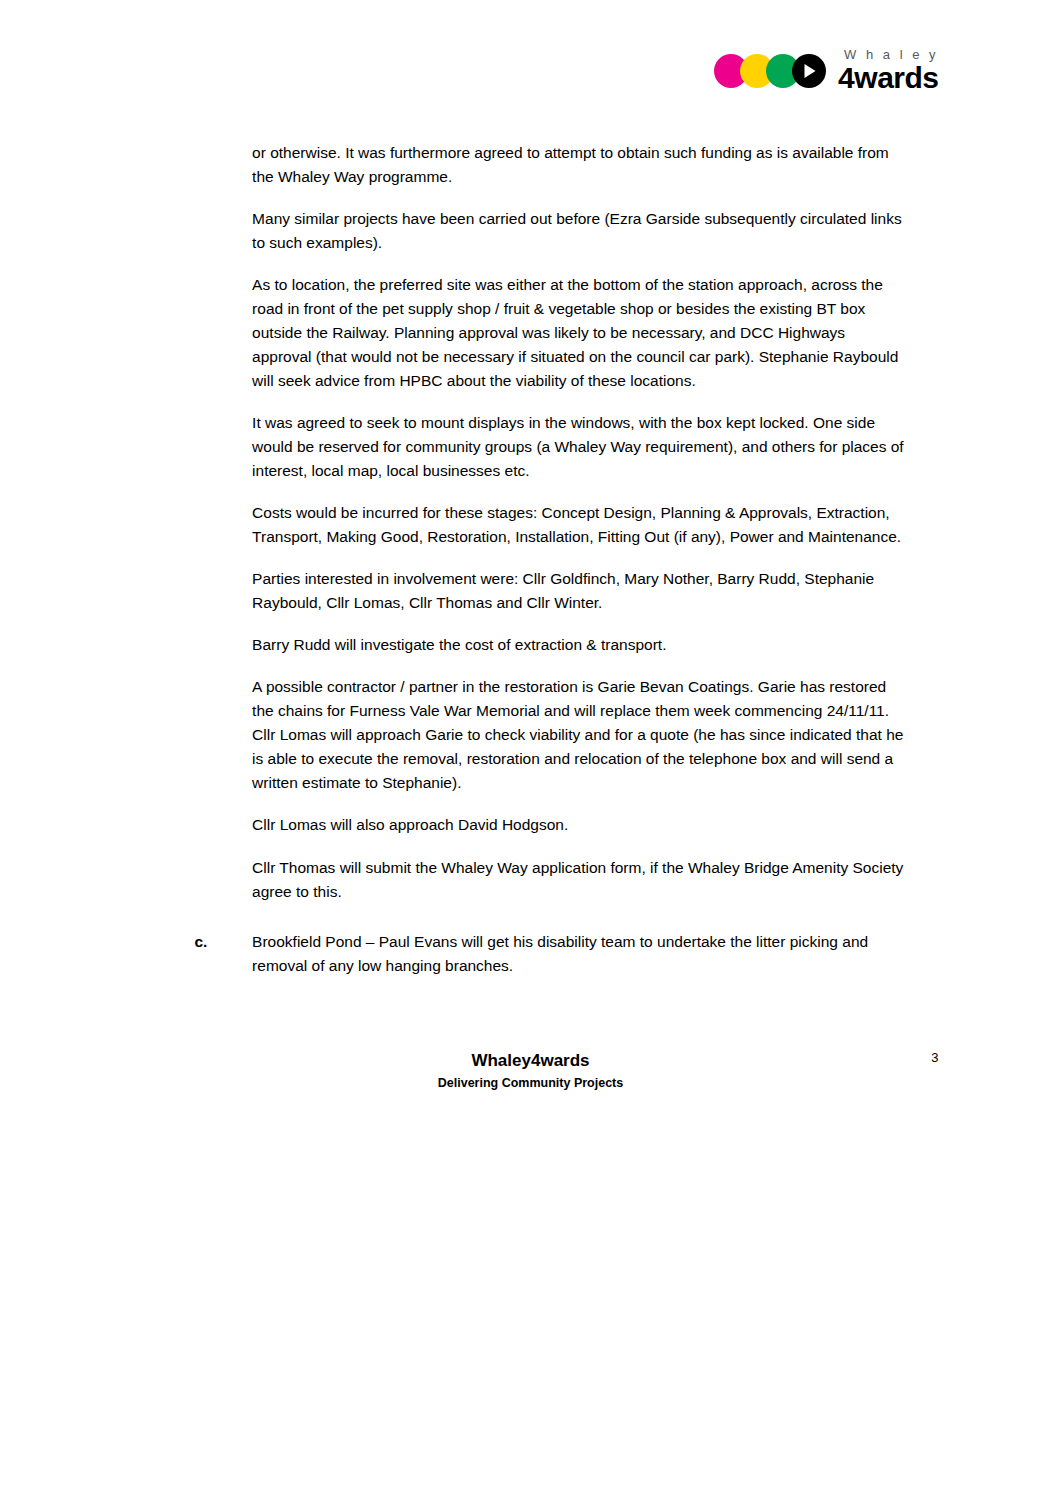W h a l e y
4wards
or otherwise. It was furthermore agreed to attempt to obtain such funding as is available from the Whaley Way programme.
Many similar projects have been carried out before (Ezra Garside subsequently circulated links to such examples).
As to location, the preferred site was either at the bottom of the station approach, across the road in front of the pet supply shop / fruit & vegetable shop or besides the existing BT box outside the Railway. Planning approval was likely to be necessary, and DCC Highways approval (that would not be necessary if situated on the council car park). Stephanie Raybould will seek advice from HPBC about the viability of these locations.
It was agreed to seek to mount displays in the windows, with the box kept locked. One side would be reserved for community groups (a Whaley Way requirement), and others for places of interest, local map, local businesses etc.
Costs would be incurred for these stages: Concept Design, Planning & Approvals, Extraction, Transport, Making Good, Restoration, Installation, Fitting Out (if any), Power and Maintenance.
Parties interested in involvement were: Cllr Goldfinch, Mary Nother, Barry Rudd, Stephanie Raybould, Cllr Lomas, Cllr Thomas and Cllr Winter.
Barry Rudd will investigate the cost of extraction & transport.
A possible contractor / partner in the restoration is Garie Bevan Coatings. Garie has restored the chains for Furness Vale War Memorial and will replace them week commencing 24/11/11. Cllr Lomas will approach Garie to check viability and for a quote (he has since indicated that he is able to execute the removal, restoration and relocation of the telephone box and will send a written estimate to Stephanie).
Cllr Lomas will also approach David Hodgson.
Cllr Thomas will submit the Whaley Way application form, if the Whaley Bridge Amenity Society agree to this.
c.
Brookfield Pond – Paul Evans will get his disability team to undertake the litter picking and removal of any low hanging branches.
Whaley4wards
Delivering Community Projects
3